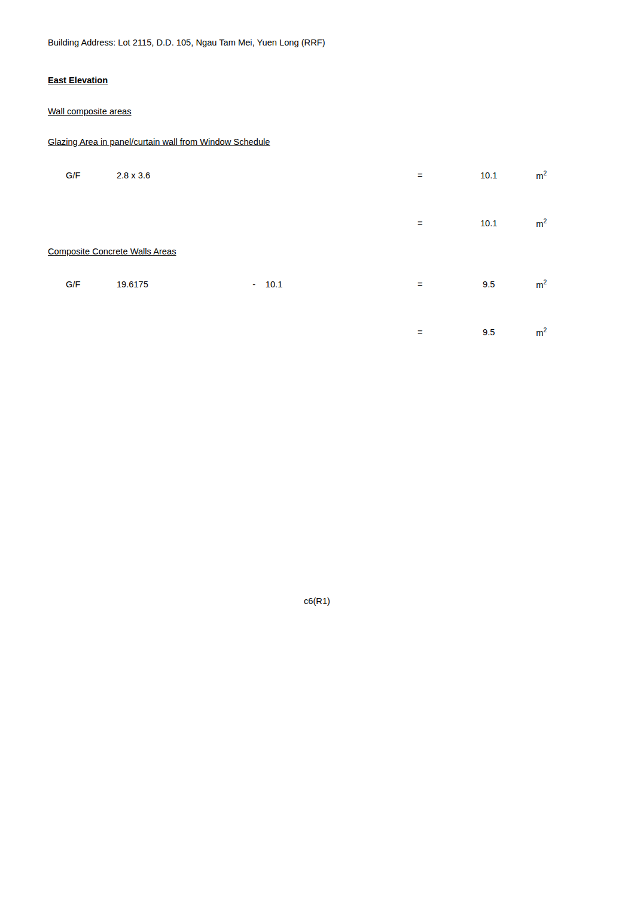Building Address: Lot 2115, D.D. 105, Ngau Tam Mei, Yuen Long (RRF)
East Elevation
Wall composite areas
Glazing Area in panel/curtain wall from Window Schedule
| G/F | 2.8 x 3.6 | | | = | 10.1 | m 2 |
| | | | | = | 10.1 | m 2 |
Composite Concrete Walls Areas
| G/F | 19.6175 | - | 10.1 | = | 9.5 | m 2 |
| | | | | = | 9.5 | m 2 |
c6(R1)